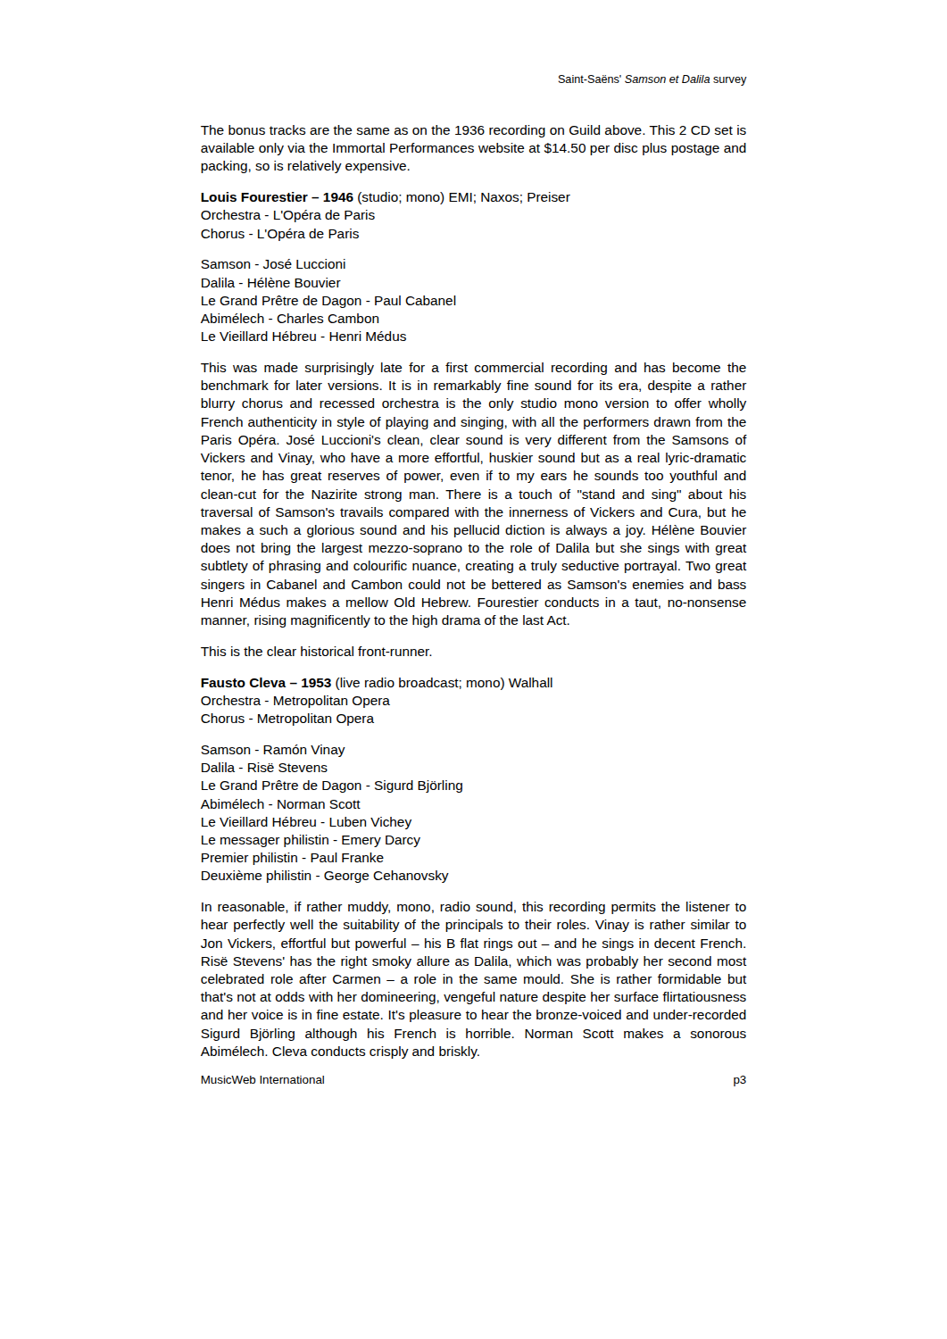Saint-Saëns' Samson et Dalila survey
The bonus tracks are the same as on the 1936 recording on Guild above. This 2 CD set is available only via the Immortal Performances website at $14.50 per disc plus postage and packing, so is relatively expensive.
Louis Fourestier – 1946 (studio; mono) EMI; Naxos; Preiser
Orchestra - L'Opéra de Paris
Chorus - L'Opéra de Paris
Samson - José Luccioni
Dalila - Hélène Bouvier
Le Grand Prêtre de Dagon - Paul Cabanel
Abimélech - Charles Cambon
Le Vieillard Hébreu - Henri Médus
This was made surprisingly late for a first commercial recording and has become the benchmark for later versions. It is in remarkably fine sound for its era, despite a rather blurry chorus and recessed orchestra is the only studio mono version to offer wholly French authenticity in style of playing and singing, with all the performers drawn from the Paris Opéra. José Luccioni's clean, clear sound is very different from the Samsons of Vickers and Vinay, who have a more effortful, huskier sound but as a real lyric-dramatic tenor, he has great reserves of power, even if to my ears he sounds too youthful and clean-cut for the Nazirite strong man. There is a touch of "stand and sing" about his traversal of Samson's travails compared with the innerness of Vickers and Cura, but he makes a such a glorious sound and his pellucid diction is always a joy. Hélène Bouvier does not bring the largest mezzo-soprano to the role of Dalila but she sings with great subtlety of phrasing and colourific nuance, creating a truly seductive portrayal. Two great singers in Cabanel and Cambon could not be bettered as Samson's enemies and bass Henri Médus makes a mellow Old Hebrew. Fourestier conducts in a taut, no-nonsense manner, rising magnificently to the high drama of the last Act.
This is the clear historical front-runner.
Fausto Cleva – 1953 (live radio broadcast; mono) Walhall
Orchestra - Metropolitan Opera
Chorus - Metropolitan Opera
Samson - Ramón Vinay
Dalila - Risë Stevens
Le Grand Prêtre de Dagon - Sigurd Björling
Abimélech - Norman Scott
Le Vieillard Hébreu - Luben Vichey
Le messager philistin - Emery Darcy
Premier philistin - Paul Franke
Deuxième philistin - George Cehanovsky
In reasonable, if rather muddy, mono, radio sound, this recording permits the listener to hear perfectly well the suitability of the principals to their roles. Vinay is rather similar to Jon Vickers, effortful but powerful – his B flat rings out – and he sings in decent French. Risë Stevens' has the right smoky allure as Dalila, which was probably her second most celebrated role after Carmen – a role in the same mould. She is rather formidable but that's not at odds with her domineering, vengeful nature despite her surface flirtatiousness and her voice is in fine estate. It's pleasure to hear the bronze-voiced and under-recorded Sigurd Björling although his French is horrible. Norman Scott makes a sonorous Abimélech. Cleva conducts crisply and briskly.
MusicWeb International p3